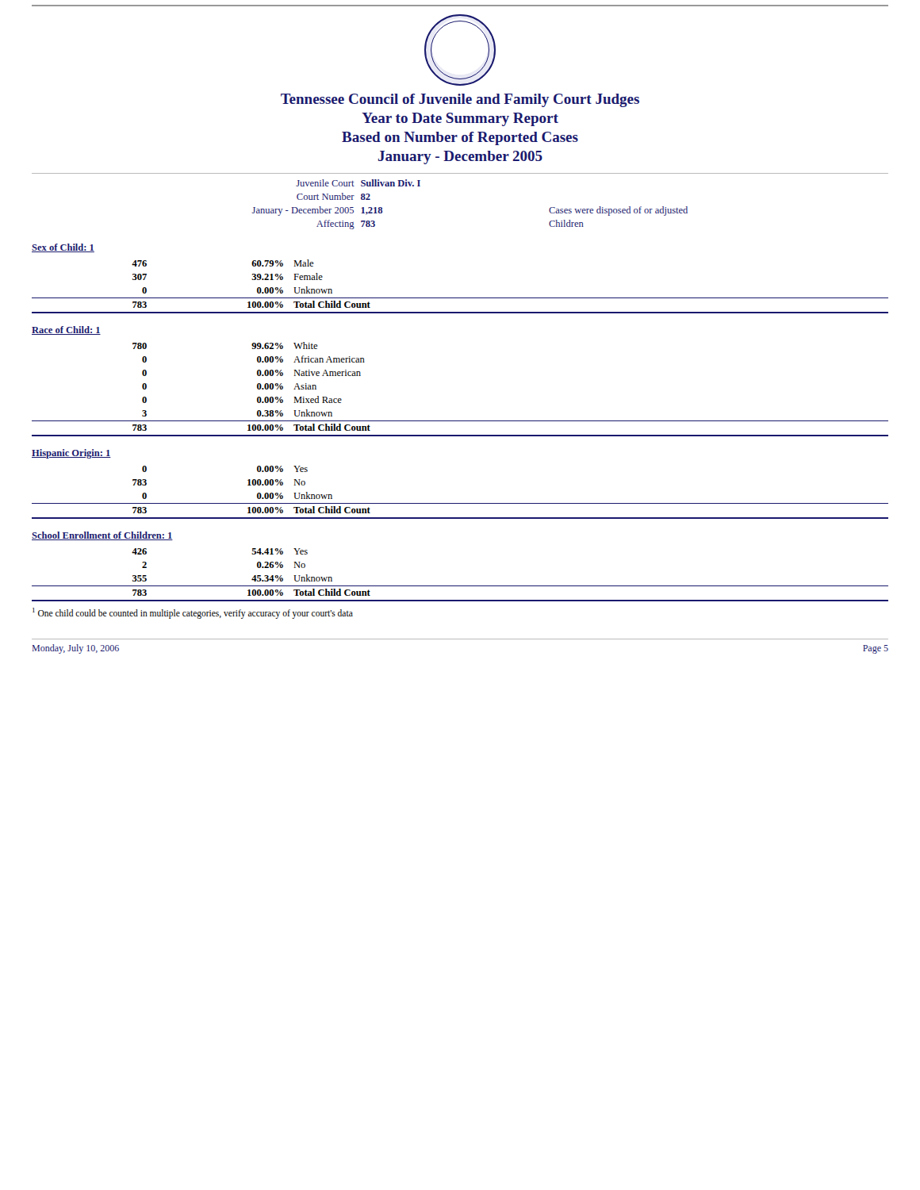Tennessee Council of Juvenile and Family Court Judges
Year to Date Summary Report
Based on Number of Reported Cases
January - December 2005
| Juvenile Court | Sullivan Div. I | | |
| Court Number | 82 | | |
| January - December 2005 | 1,218 | Cases were disposed of or adjusted |
| Affecting | 783 | Children |
Sex of Child: 1
| 476 | 60.79% | Male |
| 307 | 39.21% | Female |
| 0 | 0.00% | Unknown |
| 783 | 100.00% | Total Child Count |
Race of Child: 1
| 780 | 99.62% | White |
| 0 | 0.00% | African American |
| 0 | 0.00% | Native American |
| 0 | 0.00% | Asian |
| 0 | 0.00% | Mixed Race |
| 3 | 0.38% | Unknown |
| 783 | 100.00% | Total Child Count |
Hispanic Origin: 1
| 0 | 0.00% | Yes |
| 783 | 100.00% | No |
| 0 | 0.00% | Unknown |
| 783 | 100.00% | Total Child Count |
School Enrollment of Children: 1
| 426 | 54.41% | Yes |
| 2 | 0.26% | No |
| 355 | 45.34% | Unknown |
| 783 | 100.00% | Total Child Count |
1 One child could be counted in multiple categories, verify accuracy of your court's data
Monday, July 10, 2006
Page 5